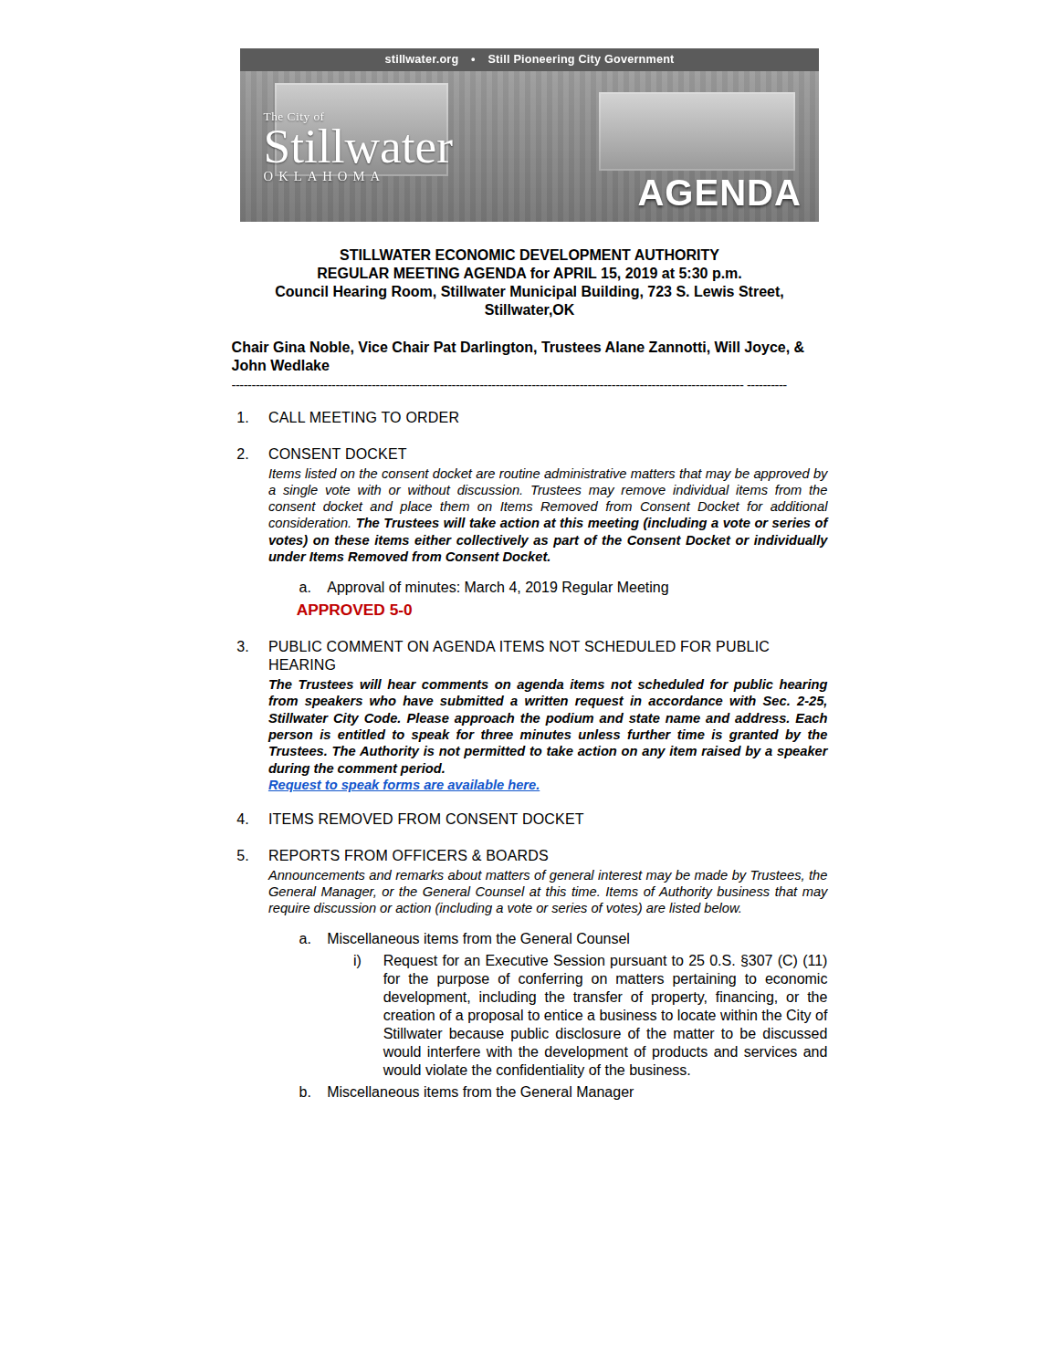stillwater.org • Still Pioneering City Government
The City of Stillwater OKLAHOMA
AGENDA
STILLWATER ECONOMIC DEVELOPMENT AUTHORITY
REGULAR MEETING AGENDA for APRIL 15, 2019 at 5:30 p.m.
Council Hearing Room, Stillwater Municipal Building, 723 S. Lewis Street, Stillwater,OK
Chair Gina Noble, Vice Chair Pat Darlington, Trustees Alane Zannotti, Will Joyce, & John Wedlake
-------------------------------------------------------------------------------------------------------------------------------- ----------
CALL MEETING TO ORDER
CONSENT DOCKET
Items listed on the consent docket are routine administrative matters that may be approved by a single vote with or without discussion. Trustees may remove individual items from the consent docket and place them on Items Removed from Consent Docket for additional consideration. The Trustees will take action at this meeting (including a vote or series of votes) on these items either collectively as part of the Consent Docket or individually under Items Removed from Consent Docket.
Approval of minutes: March 4, 2019 Regular Meeting
APPROVED 5-0
PUBLIC COMMENT ON AGENDA ITEMS NOT SCHEDULED FOR PUBLIC HEARING
The Trustees will hear comments on agenda items not scheduled for public hearing from speakers who have submitted a written request in accordance with Sec. 2-25, Stillwater City Code. Please approach the podium and state name and address. Each person is entitled to speak for three minutes unless further time is granted by the Trustees. The Authority is not permitted to take action on any item raised by a speaker during the comment period.
Request to speak forms are available here.
ITEMS REMOVED FROM CONSENT DOCKET
REPORTS FROM OFFICERS & BOARDS
Announcements and remarks about matters of general interest may be made by Trustees, the General Manager, or the General Counsel at this time. Items of Authority business that may require discussion or action (including a vote or series of votes) are listed below.
Miscellaneous items from the General Counsel
Request for an Executive Session pursuant to 25 0.S. §307 (C) (11) for the purpose of conferring on matters pertaining to economic development, including the transfer of property, financing, or the creation of a proposal to entice a business to locate within the City of Stillwater because public disclosure of the matter to be discussed would interfere with the development of products and services and would violate the confidentiality of the business.
Miscellaneous items from the General Manager